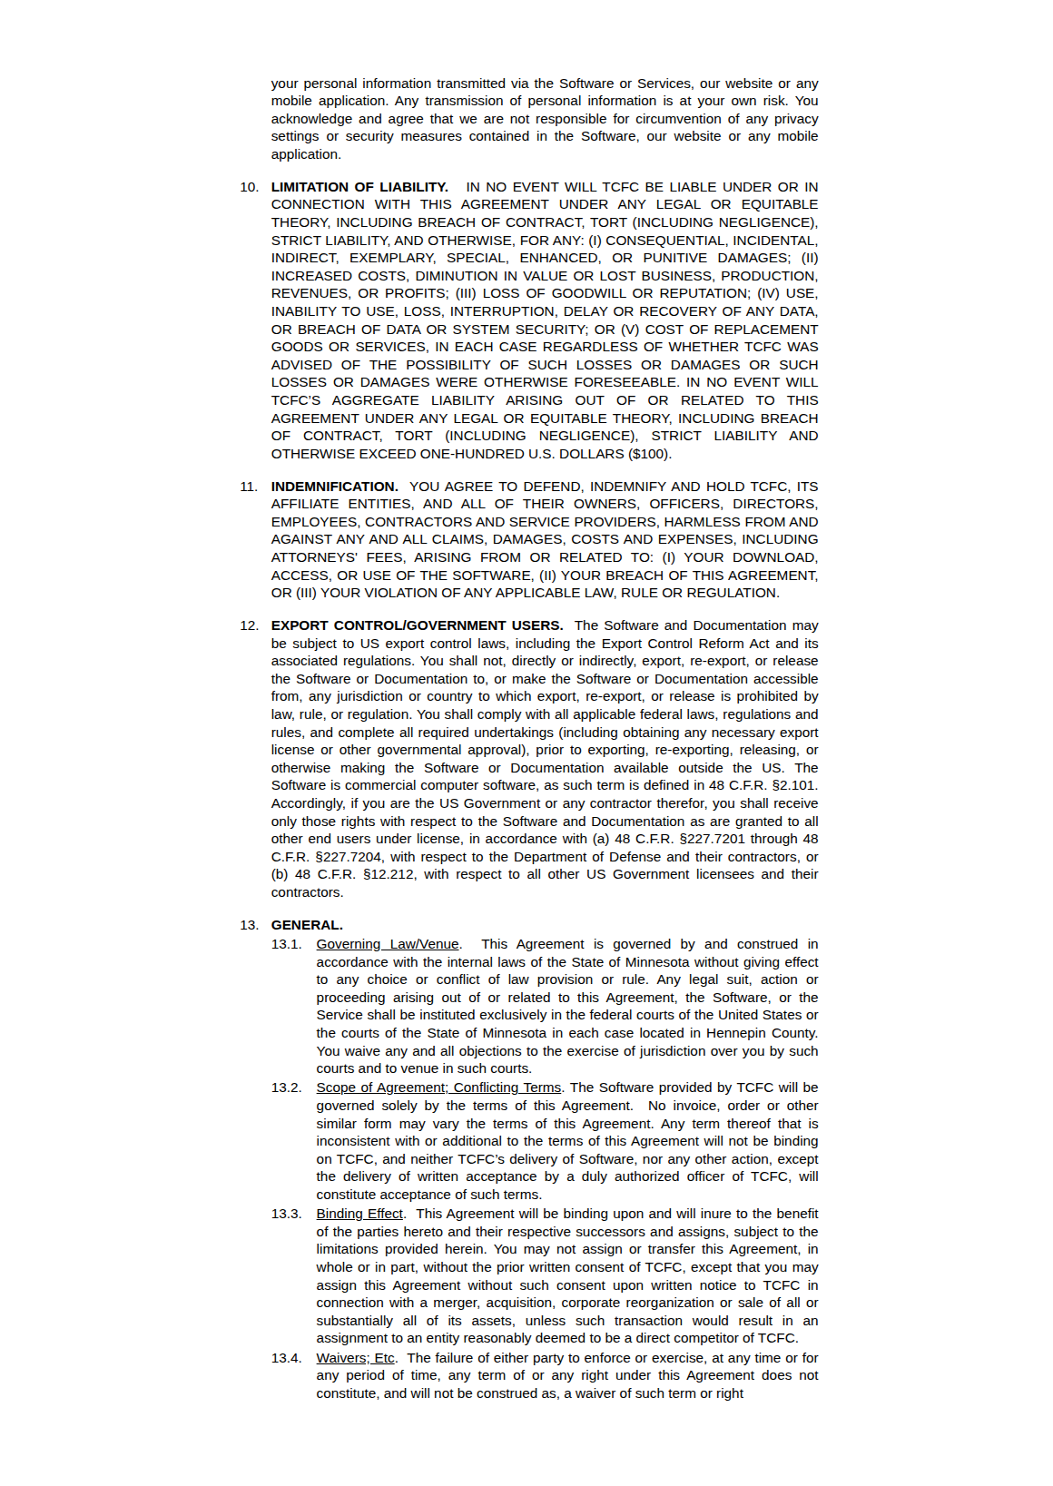your personal information transmitted via the Software or Services, our website or any mobile application. Any transmission of personal information is at your own risk. You acknowledge and agree that we are not responsible for circumvention of any privacy settings or security measures contained in the Software, our website or any mobile application.
LIMITATION OF LIABILITY. IN NO EVENT WILL TCFC BE LIABLE UNDER OR IN CONNECTION WITH THIS AGREEMENT UNDER ANY LEGAL OR EQUITABLE THEORY, INCLUDING BREACH OF CONTRACT, TORT (INCLUDING NEGLIGENCE), STRICT LIABILITY, AND OTHERWISE, FOR ANY: (i) CONSEQUENTIAL, INCIDENTAL, INDIRECT, EXEMPLARY, SPECIAL, ENHANCED, OR PUNITIVE DAMAGES; (ii) INCREASED COSTS, DIMINUTION IN VALUE OR LOST BUSINESS, PRODUCTION, REVENUES, OR PROFITS; (iii) LOSS OF GOODWILL OR REPUTATION; (iv) USE, INABILITY TO USE, LOSS, INTERRUPTION, DELAY OR RECOVERY OF ANY DATA, OR BREACH OF DATA OR SYSTEM SECURITY; OR (v) COST OF REPLACEMENT GOODS OR SERVICES, IN EACH CASE REGARDLESS OF WHETHER TCFC WAS ADVISED OF THE POSSIBILITY OF SUCH LOSSES OR DAMAGES OR SUCH LOSSES OR DAMAGES WERE OTHERWISE FORESEEABLE. IN NO EVENT WILL TCFC’S AGGREGATE LIABILITY ARISING OUT OF OR RELATED TO THIS AGREEMENT UNDER ANY LEGAL OR EQUITABLE THEORY, INCLUDING BREACH OF CONTRACT, TORT (INCLUDING NEGLIGENCE), STRICT LIABILITY AND OTHERWISE EXCEED ONE-HUNDRED U.S. DOLLARS ($100).
INDEMNIFICATION. YOU AGREE TO DEFEND, INDEMNIFY AND HOLD TCFC, ITS AFFILIATE ENTITIES, AND ALL OF THEIR OWNERS, OFFICERS, DIRECTORS, EMPLOYEES, CONTRACTORS AND SERVICE PROVIDERS, HARMLESS FROM AND AGAINST ANY AND ALL CLAIMS, DAMAGES, COSTS AND EXPENSES, INCLUDING ATTORNEYS' FEES, ARISING FROM OR RELATED TO: (i) YOUR DOWNLOAD, ACCESS, OR USE OF THE SOFTWARE, (ii) YOUR BREACH OF THIS AGREEMENT, OR (iii) YOUR VIOLATION OF ANY APPLICABLE LAW, RULE OR REGULATION.
EXPORT CONTROL/GOVERNMENT USERS. The Software and Documentation may be subject to US export control laws, including the Export Control Reform Act and its associated regulations. You shall not, directly or indirectly, export, re-export, or release the Software or Documentation to, or make the Software or Documentation accessible from, any jurisdiction or country to which export, re-export, or release is prohibited by law, rule, or regulation. You shall comply with all applicable federal laws, regulations and rules, and complete all required undertakings (including obtaining any necessary export license or other governmental approval), prior to exporting, re-exporting, releasing, or otherwise making the Software or Documentation available outside the US. The Software is commercial computer software, as such term is defined in 48 C.F.R. §2.101. Accordingly, if you are the US Government or any contractor therefor, you shall receive only those rights with respect to the Software and Documentation as are granted to all other end users under license, in accordance with (a) 48 C.F.R. §227.7201 through 48 C.F.R. §227.7204, with respect to the Department of Defense and their contractors, or (b) 48 C.F.R. §12.212, with respect to all other US Government licensees and their contractors.
GENERAL.
Governing Law/Venue. This Agreement is governed by and construed in accordance with the internal laws of the State of Minnesota without giving effect to any choice or conflict of law provision or rule. Any legal suit, action or proceeding arising out of or related to this Agreement, the Software, or the Service shall be instituted exclusively in the federal courts of the United States or the courts of the State of Minnesota in each case located in Hennepin County. You waive any and all objections to the exercise of jurisdiction over you by such courts and to venue in such courts.
Scope of Agreement; Conflicting Terms. The Software provided by TCFC will be governed solely by the terms of this Agreement. No invoice, order or other similar form may vary the terms of this Agreement. Any term thereof that is inconsistent with or additional to the terms of this Agreement will not be binding on TCFC, and neither TCFC’s delivery of Software, nor any other action, except the delivery of written acceptance by a duly authorized officer of TCFC, will constitute acceptance of such terms.
Binding Effect. This Agreement will be binding upon and will inure to the benefit of the parties hereto and their respective successors and assigns, subject to the limitations provided herein. You may not assign or transfer this Agreement, in whole or in part, without the prior written consent of TCFC, except that you may assign this Agreement without such consent upon written notice to TCFC in connection with a merger, acquisition, corporate reorganization or sale of all or substantially all of its assets, unless such transaction would result in an assignment to an entity reasonably deemed to be a direct competitor of TCFC.
Waivers; Etc. The failure of either party to enforce or exercise, at any time or for any period of time, any term of or any right under this Agreement does not constitute, and will not be construed as, a waiver of such term or right